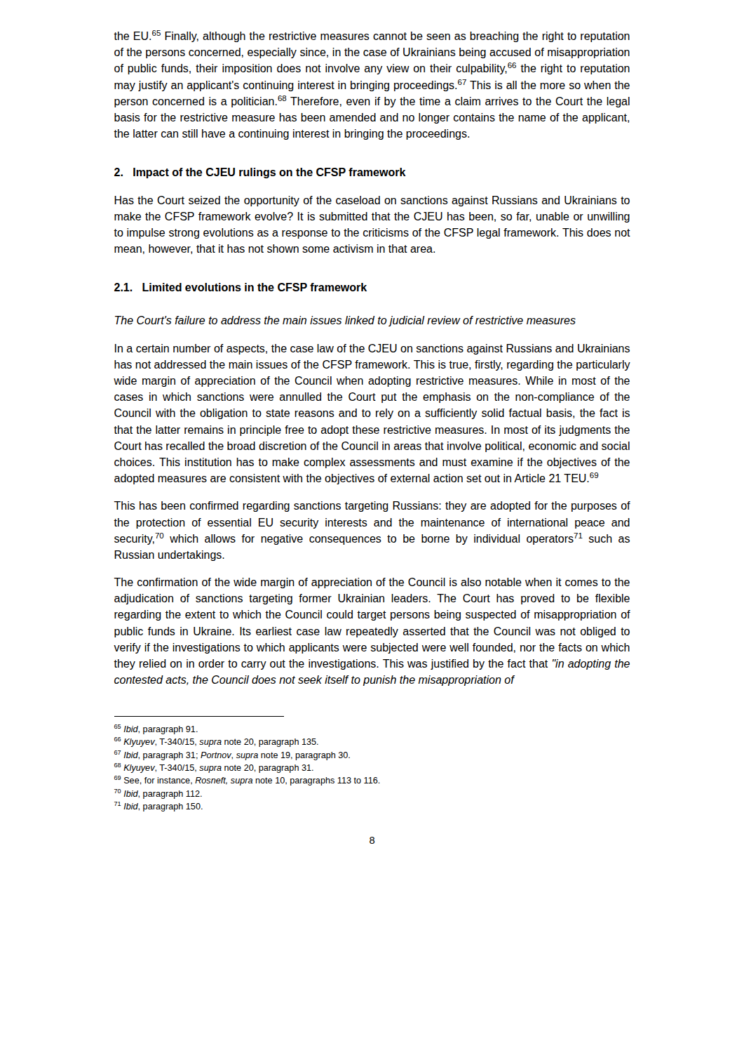the EU.65 Finally, although the restrictive measures cannot be seen as breaching the right to reputation of the persons concerned, especially since, in the case of Ukrainians being accused of misappropriation of public funds, their imposition does not involve any view on their culpability,66 the right to reputation may justify an applicant's continuing interest in bringing proceedings.67 This is all the more so when the person concerned is a politician.68 Therefore, even if by the time a claim arrives to the Court the legal basis for the restrictive measure has been amended and no longer contains the name of the applicant, the latter can still have a continuing interest in bringing the proceedings.
2. Impact of the CJEU rulings on the CFSP framework
Has the Court seized the opportunity of the caseload on sanctions against Russians and Ukrainians to make the CFSP framework evolve? It is submitted that the CJEU has been, so far, unable or unwilling to impulse strong evolutions as a response to the criticisms of the CFSP legal framework. This does not mean, however, that it has not shown some activism in that area.
2.1. Limited evolutions in the CFSP framework
The Court's failure to address the main issues linked to judicial review of restrictive measures
In a certain number of aspects, the case law of the CJEU on sanctions against Russians and Ukrainians has not addressed the main issues of the CFSP framework. This is true, firstly, regarding the particularly wide margin of appreciation of the Council when adopting restrictive measures. While in most of the cases in which sanctions were annulled the Court put the emphasis on the non-compliance of the Council with the obligation to state reasons and to rely on a sufficiently solid factual basis, the fact is that the latter remains in principle free to adopt these restrictive measures. In most of its judgments the Court has recalled the broad discretion of the Council in areas that involve political, economic and social choices. This institution has to make complex assessments and must examine if the objectives of the adopted measures are consistent with the objectives of external action set out in Article 21 TEU.69
This has been confirmed regarding sanctions targeting Russians: they are adopted for the purposes of the protection of essential EU security interests and the maintenance of international peace and security,70 which allows for negative consequences to be borne by individual operators71 such as Russian undertakings.
The confirmation of the wide margin of appreciation of the Council is also notable when it comes to the adjudication of sanctions targeting former Ukrainian leaders. The Court has proved to be flexible regarding the extent to which the Council could target persons being suspected of misappropriation of public funds in Ukraine. Its earliest case law repeatedly asserted that the Council was not obliged to verify if the investigations to which applicants were subjected were well founded, nor the facts on which they relied on in order to carry out the investigations. This was justified by the fact that "in adopting the contested acts, the Council does not seek itself to punish the misappropriation of
65 Ibid, paragraph 91.
66 Klyuyev, T-340/15, supra note 20, paragraph 135.
67 Ibid, paragraph 31; Portnov, supra note 19, paragraph 30.
68 Klyuyev, T-340/15, supra note 20, paragraph 31.
69 See, for instance, Rosneft, supra note 10, paragraphs 113 to 116.
70 Ibid, paragraph 112.
71 Ibid, paragraph 150.
8